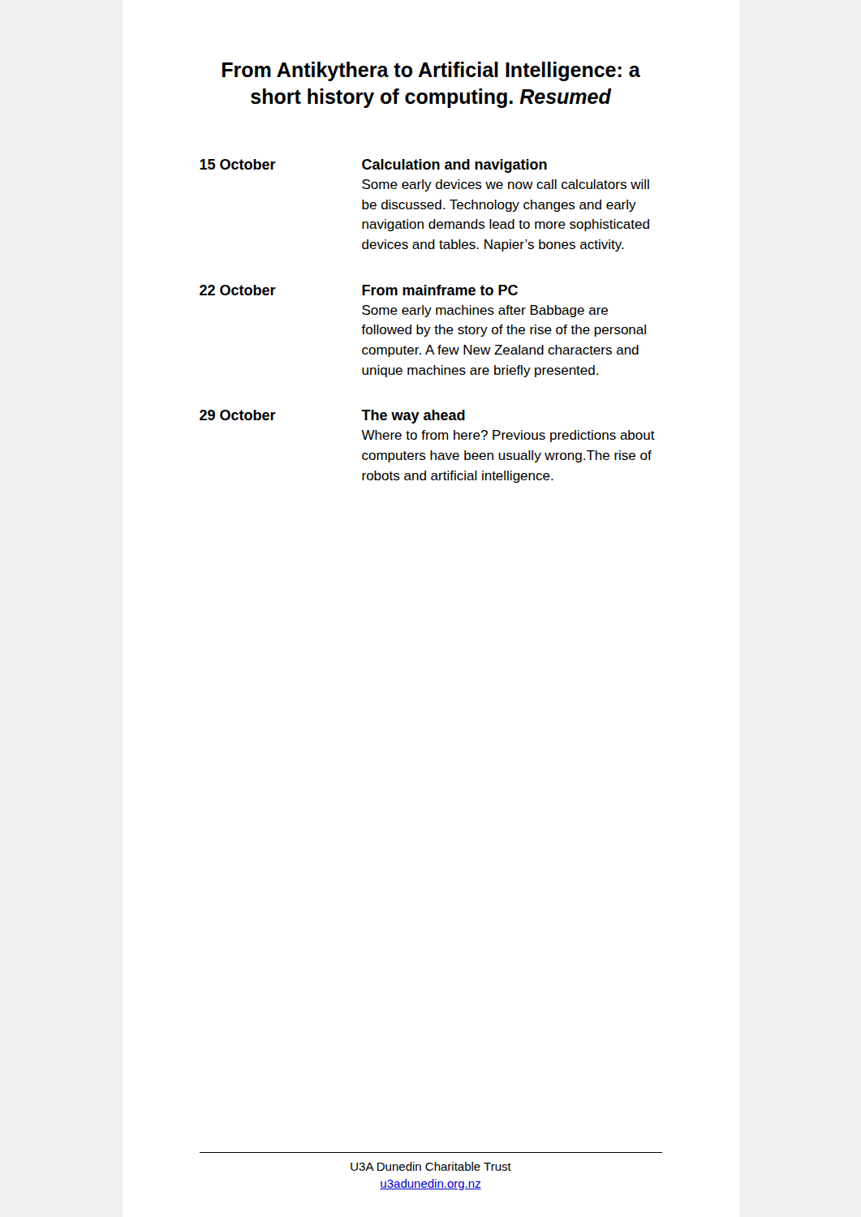From Antikythera to Artificial Intelligence: a short history of computing. Resumed
15 October
Calculation and navigation
Some early devices we now call calculators will be discussed. Technology changes and early navigation demands lead to more sophisticated devices and tables. Napier’s bones activity.
22 October
From mainframe to PC
Some early machines after Babbage are followed by the story of the rise of the personal computer. A few New Zealand characters and unique machines are briefly presented.
29 October
The way ahead
Where to from here? Previous predictions about computers have been usually wrong.The rise of robots and artificial intelligence.
U3A Dunedin Charitable Trust
u3adunedin.org.nz